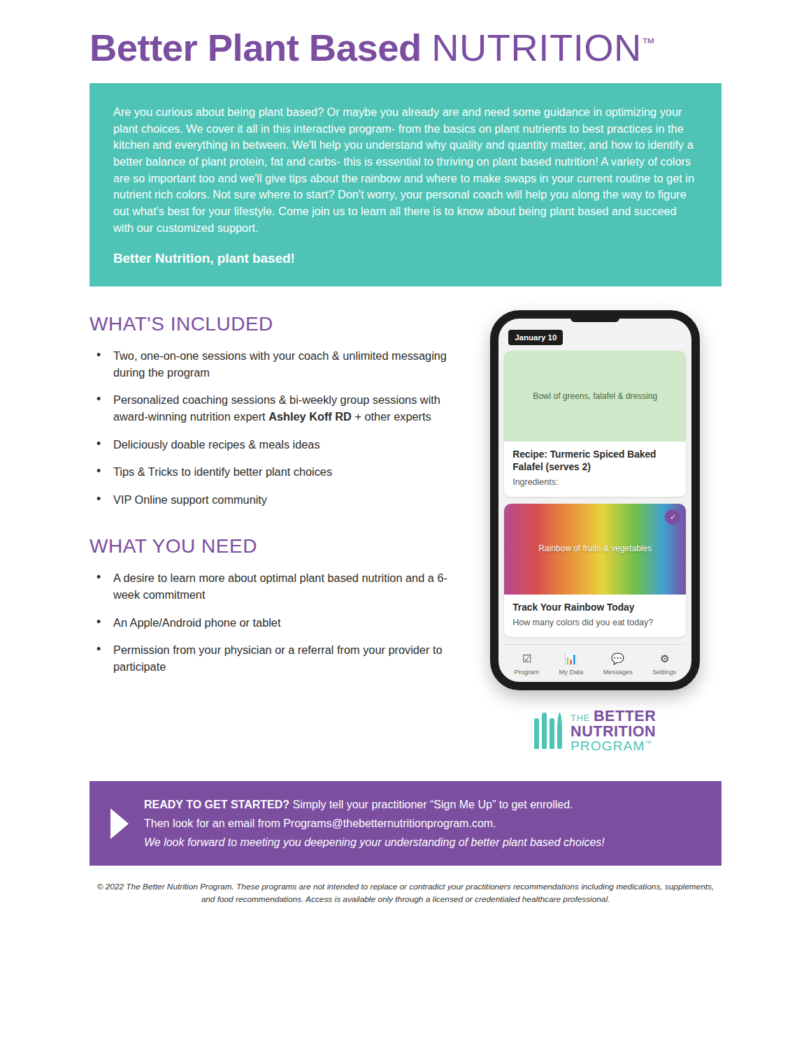Better Plant Based NUTRITION™
Are you curious about being plant based? Or maybe you already are and need some guidance in optimizing your plant choices. We cover it all in this interactive program- from the basics on plant nutrients to best practices in the kitchen and everything in between. We'll help you understand why quality and quantity matter, and how to identify a better balance of plant protein, fat and carbs- this is essential to thriving on plant based nutrition! A variety of colors are so important too and we'll give tips about the rainbow and where to make swaps in your current routine to get in nutrient rich colors. Not sure where to start? Don't worry, your personal coach will help you along the way to figure out what's best for your lifestyle. Come join us to learn all there is to know about being plant based and succeed with our customized support.
Better Nutrition, plant based!
What's Included
Two, one-on-one sessions with your coach & unlimited messaging during the program
Personalized coaching sessions & bi-weekly group sessions with award-winning nutrition expert Ashley Koff RD + other experts
Deliciously doable recipes & meals ideas
Tips & Tricks to identify better plant choices
VIP Online support community
What You Need
A desire to learn more about optimal plant based nutrition and a 6-week commitment
An Apple/Android phone or tablet
Permission from your physician or a referral from your provider to participate
January 10
Bowl of greens, falafel & dressing
Recipe: Turmeric Spiced Baked Falafel (serves 2)
Ingredients:
✓ Rainbow of fruits & vegetables
Track Your Rainbow Today
How many colors did you eat today?
☑Program
📊My Data
💬Messages
⚙Settings
THE BETTER
NUTRITION
PROGRAM™
READY TO GET STARTED? Simply tell your practitioner “Sign Me Up” to get enrolled.
Then look for an email from Programs@thebetternutritionprogram.com.
We look forward to meeting you deepening your understanding of better plant based choices!
© 2022 The Better Nutrition Program. These programs are not intended to replace or contradict your practitioners recommendations including medications, supplements, and food recommendations. Access is available only through a licensed or credentialed healthcare professional.